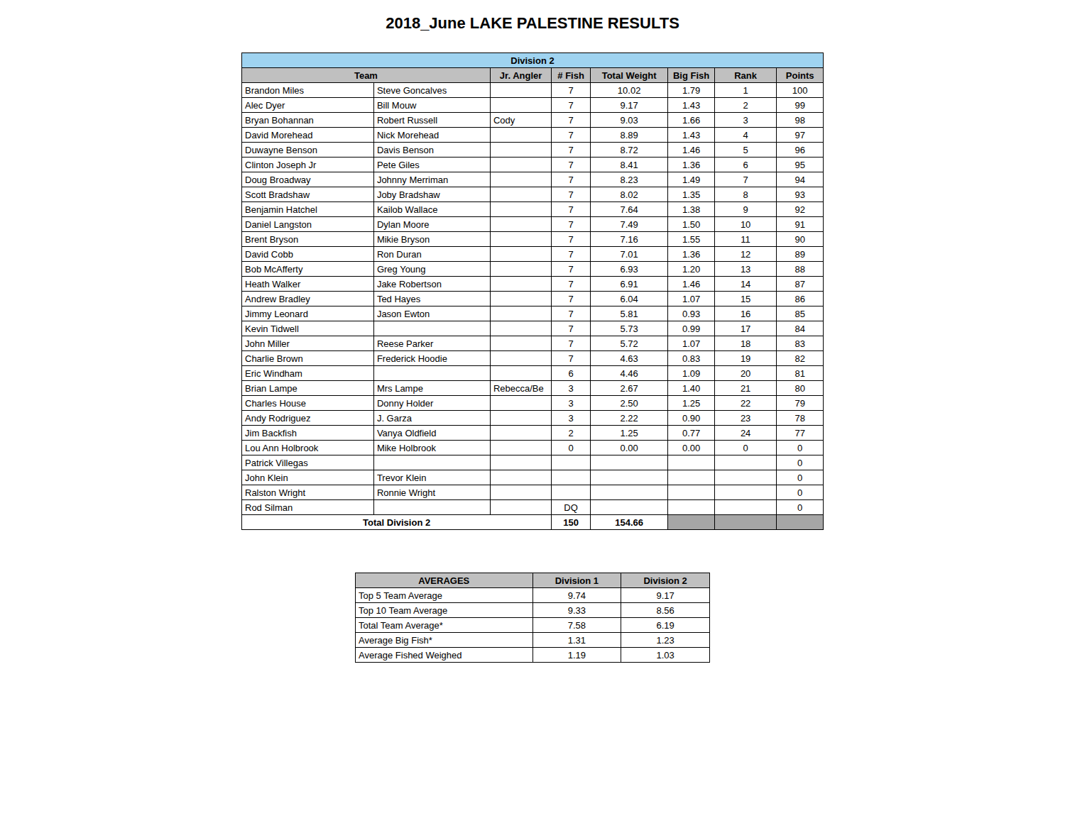2018_June LAKE PALESTINE RESULTS
| Division 2 |
| Team | Jr. Angler | # Fish | Total Weight | Big Fish | Rank | Points |
| Brandon Miles | Steve Goncalves | | 7 | 10.02 | 1.79 | 1 | 100 |
| Alec Dyer | Bill Mouw | | 7 | 9.17 | 1.43 | 2 | 99 |
| Bryan Bohannan | Robert Russell | Cody | 7 | 9.03 | 1.66 | 3 | 98 |
| David Morehead | Nick Morehead | | 7 | 8.89 | 1.43 | 4 | 97 |
| Duwayne Benson | Davis Benson | | 7 | 8.72 | 1.46 | 5 | 96 |
| Clinton Joseph Jr | Pete Giles | | 7 | 8.41 | 1.36 | 6 | 95 |
| Doug Broadway | Johnny Merriman | | 7 | 8.23 | 1.49 | 7 | 94 |
| Scott Bradshaw | Joby Bradshaw | | 7 | 8.02 | 1.35 | 8 | 93 |
| Benjamin Hatchel | Kailob Wallace | | 7 | 7.64 | 1.38 | 9 | 92 |
| Daniel Langston | Dylan Moore | | 7 | 7.49 | 1.50 | 10 | 91 |
| Brent Bryson | Mikie Bryson | | 7 | 7.16 | 1.55 | 11 | 90 |
| David Cobb | Ron Duran | | 7 | 7.01 | 1.36 | 12 | 89 |
| Bob McAfferty | Greg Young | | 7 | 6.93 | 1.20 | 13 | 88 |
| Heath Walker | Jake Robertson | | 7 | 6.91 | 1.46 | 14 | 87 |
| Andrew Bradley | Ted Hayes | | 7 | 6.04 | 1.07 | 15 | 86 |
| Jimmy Leonard | Jason Ewton | | 7 | 5.81 | 0.93 | 16 | 85 |
| Kevin Tidwell | | | 7 | 5.73 | 0.99 | 17 | 84 |
| John Miller | Reese Parker | | 7 | 5.72 | 1.07 | 18 | 83 |
| Charlie Brown | Frederick Hoodie | | 7 | 4.63 | 0.83 | 19 | 82 |
| Eric Windham | | | 6 | 4.46 | 1.09 | 20 | 81 |
| Brian Lampe | Mrs Lampe | Rebecca/Be | 3 | 2.67 | 1.40 | 21 | 80 |
| Charles House | Donny Holder | | 3 | 2.50 | 1.25 | 22 | 79 |
| Andy Rodriguez | J. Garza | | 3 | 2.22 | 0.90 | 23 | 78 |
| Jim Backfish | Vanya Oldfield | | 2 | 1.25 | 0.77 | 24 | 77 |
| Lou Ann Holbrook | Mike Holbrook | | 0 | 0.00 | 0.00 | 0 | 0 |
| Patrick Villegas | | | | | | | 0 |
| John Klein | Trevor Klein | | | | | | 0 |
| Ralston Wright | Ronnie Wright | | | | | | 0 |
| Rod Silman | | | DQ | | | | 0 |
| Total Division 2 | 150 | 154.66 | | | |
| AVERAGES | Division 1 | Division 2 |
| --- | --- | --- |
| Top 5 Team Average | 9.74 | 9.17 |
| Top 10 Team Average | 9.33 | 8.56 |
| Total Team Average* | 7.58 | 6.19 |
| Average Big Fish* | 1.31 | 1.23 |
| Average Fished Weighed | 1.19 | 1.03 |